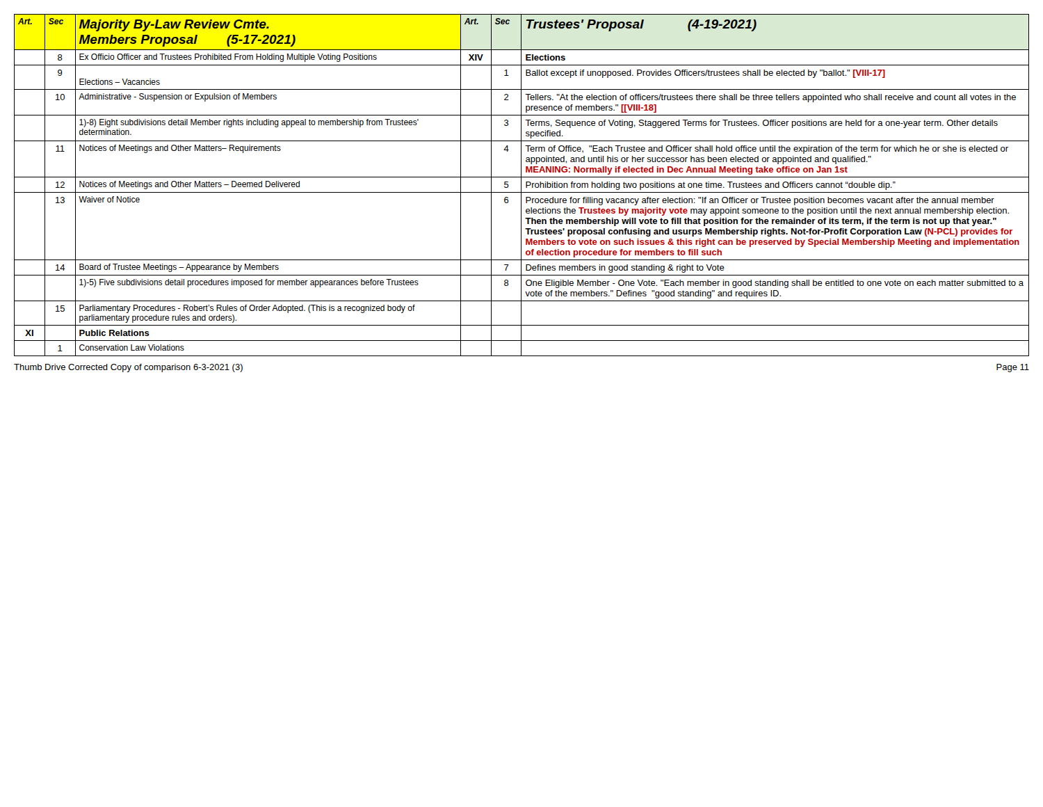| Art. | Sec | Majority By-Law Review Cmte. Members Proposal (5-17-2021) | Art. | Sec | Trustees' Proposal (4-19-2021) |
| | 8 | Ex Officio Officer and Trustees Prohibited From Holding Multiple Voting Positions | XIV | | Elections |
| | 9 | Elections – Vacancies | | 1 | Ballot except if unopposed. Provides Officers/trustees shall be elected by "ballot." [VIII-17] |
| | 10 | Administrative - Suspension or Expulsion of Members | | 2 | Tellers. "At the election of officers/trustees there shall be three tellers appointed who shall receive and count all votes in the presence of members." [[VIII-18] |
| | | 1)-8) Eight subdivisions detail Member rights including appeal to membership from Trustees' determination. | | 3 | Terms, Sequence of Voting, Staggered Terms for Trustees. Officer positions are held for a one-year term. Other details specified. |
| | 11 | Notices of Meetings and Other Matters– Requirements | | 4 | Term of Office, "Each Trustee and Officer shall hold office until the expiration of the term for which he or she is elected or appointed, and until his or her successor has been elected or appointed and qualified." MEANING: Normally if elected in Dec Annual Meeting take office on Jan 1st |
| | 12 | Notices of Meetings and Other Matters – Deemed Delivered | | 5 | Prohibition from holding two positions at one time. Trustees and Officers cannot “double dip.” |
| | 13 | Waiver of Notice | | 6 | Procedure for filling vacancy after election: "If an Officer or Trustee position becomes vacant after the annual member elections the Trustees by majority vote may appoint someone to the position until the next annual membership election. Then the membership will vote to fill that position for the remainder of its term, if the term is not up that year." Trustees' proposal confusing and usurps Membership rights. Not-for-Profit Corporation Law (N-PCL) provides for Members to vote on such issues & this right can be preserved by Special Membership Meeting and implementation of election procedure for members to fill such |
| | 14 | Board of Trustee Meetings – Appearance by Members | | 7 | Defines members in good standing & right to Vote |
| | | 1)-5) Five subdivisions detail procedures imposed for member appearances before Trustees | | 8 | One Eligible Member - One Vote. "Each member in good standing shall be entitled to one vote on each matter submitted to a vote of the members." Defines "good standing" and requires ID. |
| | 15 | Parliamentary Procedures - Robert’s Rules of Order Adopted. (This is a recognized body of parliamentary procedure rules and orders). | | | |
| XI | | Public Relations | | | |
| | 1 | Conservation Law Violations | | | |
Thumb Drive Corrected Copy of comparison 6-3-2021 (3) Page 11